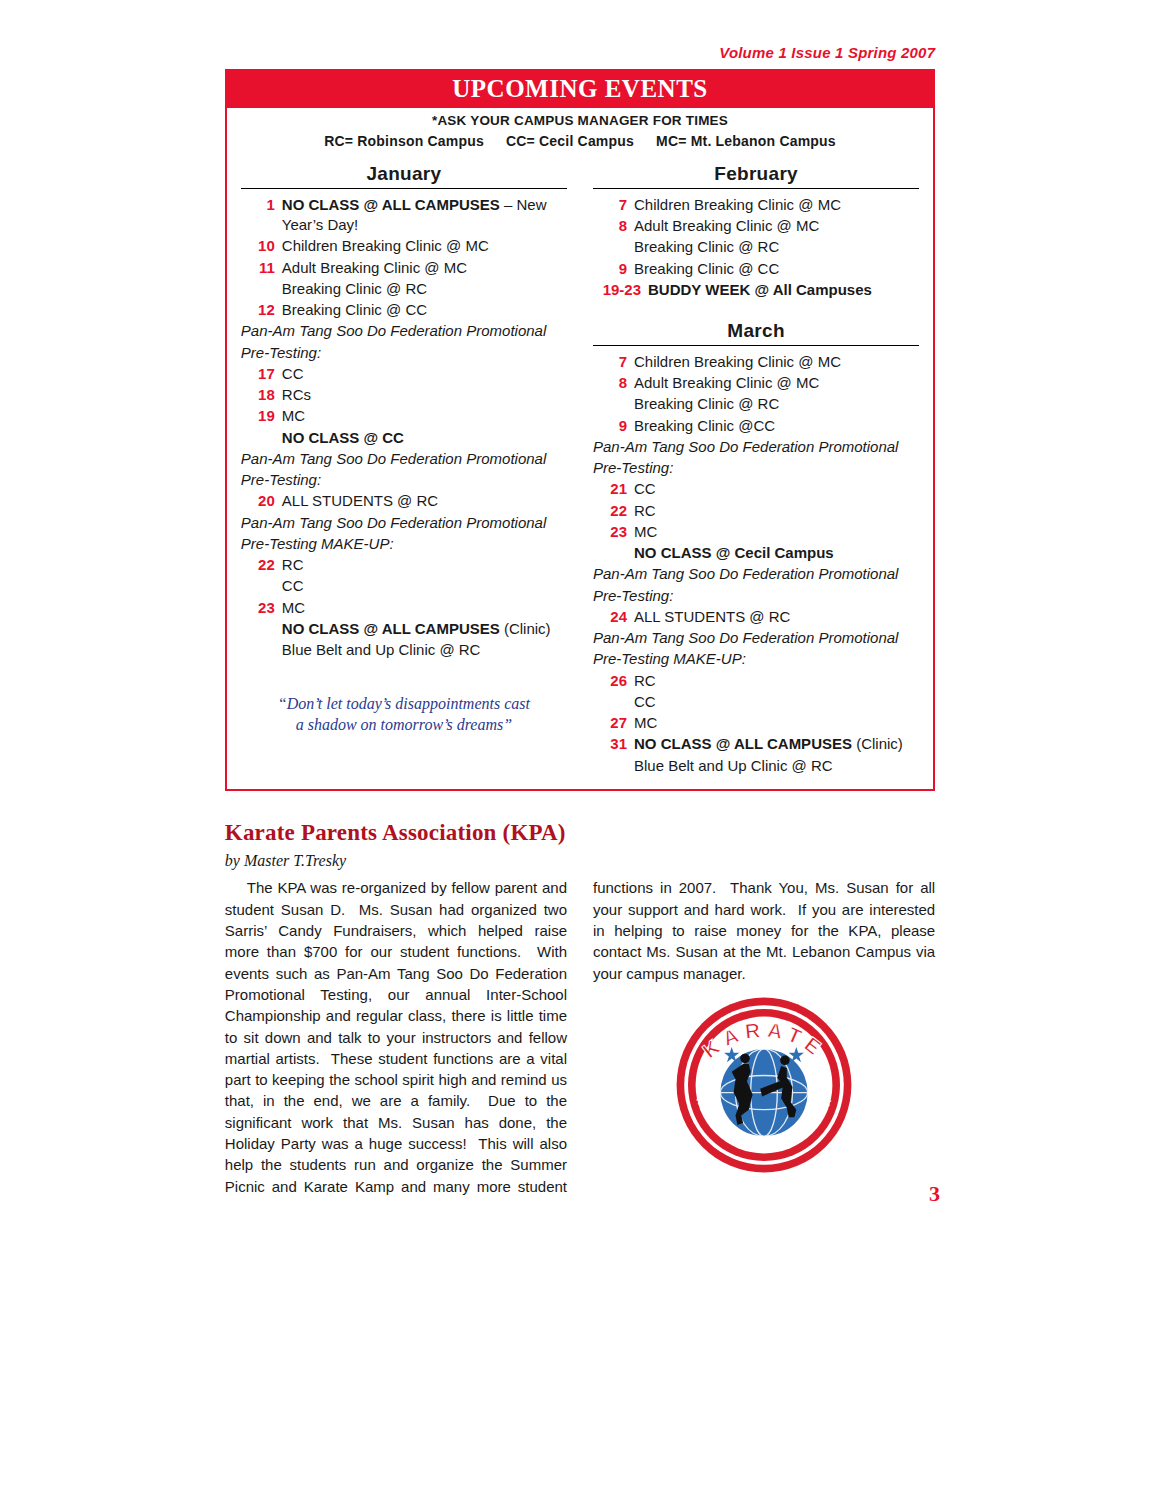Volume 1 Issue 1 Spring 2007
UPCOMING EVENTS
*ASK YOUR CAMPUS MANAGER FOR TIMES
RC= Robinson Campus CC= Cecil Campus MC= Mt. Lebanon Campus
January
1 NO CLASS @ ALL CAMPUSES – New Year’s Day!
10 Children Breaking Clinic @ MC
11 Adult Breaking Clinic @ MC
Breaking Clinic @ RC
12 Breaking Clinic @ CC
Pan-Am Tang Soo Do Federation Promotional
Pre-Testing:
17 CC
18 RCs
19 MC
NO CLASS @ CC
Pan-Am Tang Soo Do Federation Promotional
Pre-Testing:
20 ALL STUDENTS @ RC
Pan-Am Tang Soo Do Federation Promotional
Pre-Testing MAKE-UP:
22 RC
CC
23 MC
NO CLASS @ ALL CAMPUSES (Clinic)
Blue Belt and Up Clinic @ RC
“Don’t let today’s disappointments cast
a shadow on tomorrow’s dreams”
February
7 Children Breaking Clinic @ MC
8 Adult Breaking Clinic @ MC
Breaking Clinic @ RC
9 Breaking Clinic @ CC
19-23 BUDDY WEEK @ All Campuses
March
7 Children Breaking Clinic @ MC
8 Adult Breaking Clinic @ MC
Breaking Clinic @ RC
9 Breaking Clinic @CC
Pan-Am Tang Soo Do Federation Promotional
Pre-Testing:
21 CC
22 RC
23 MC
NO CLASS @ Cecil Campus
Pan-Am Tang Soo Do Federation Promotional
Pre-Testing:
24 ALL STUDENTS @ RC
Pan-Am Tang Soo Do Federation Promotional
Pre-Testing MAKE-UP:
26 RC
CC
27 MC
31 NO CLASS @ ALL CAMPUSES (Clinic)
Blue Belt and Up Clinic @ RC
Karate Parents Association (KPA)
by Master T.Tresky
The KPA was re-organized by fellow parent and student Susan D. Ms. Susan had organized two Sarris’ Candy Fundraisers, which helped raise more than $700 for our student functions. With events such as Pan-Am Tang Soo Do Federation Promotional Testing, our annual Inter-School Championship and regular class, there is little time to sit down and talk to your instructors and fellow martial artists. These student functions are a vital part to keeping the school spirit high and remind us that, in the end, we are a family. Due to the significant work that Ms. Susan has done, the Holiday Party was a huge success! This will also help the students run and organize the Summer Picnic and Karate Kamp and many more student functions in 2007. Thank You, Ms. Susan for all your support and hard work. If you are interested in helping to raise money for the KPA, please contact Ms. Susan at the Mt. Lebanon Campus via your campus manager.
KARATE HUM'S MARTIAL ARTS CENTER
3